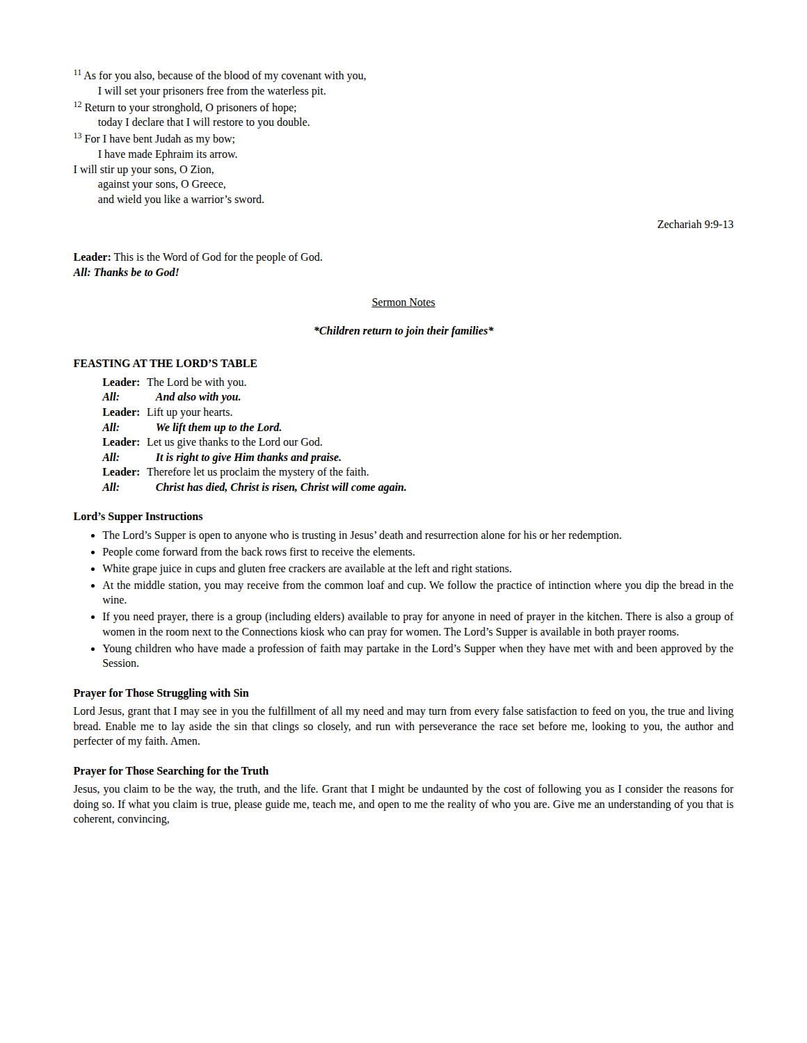11 As for you also, because of the blood of my covenant with you,
I will set your prisoners free from the waterless pit.
12 Return to your stronghold, O prisoners of hope;
today I declare that I will restore to you double.
13 For I have bent Judah as my bow;
I have made Ephraim its arrow.
I will stir up your sons, O Zion,
against your sons, O Greece,
and wield you like a warrior’s sword.
Zechariah 9:9-13
Leader: This is the Word of God for the people of God.
All: Thanks be to God!
Sermon Notes
*Children return to join their families*
FEASTING AT THE LORD’S TABLE
| Leader: | The Lord be with you. |
| All: | And also with you. |
| Leader: | Lift up your hearts. |
| All: | We lift them up to the Lord. |
| Leader: | Let us give thanks to the Lord our God. |
| All: | It is right to give Him thanks and praise. |
| Leader: | Therefore let us proclaim the mystery of the faith. |
| All: | Christ has died, Christ is risen, Christ will come again. |
Lord’s Supper Instructions
The Lord’s Supper is open to anyone who is trusting in Jesus’ death and resurrection alone for his or her redemption.
People come forward from the back rows first to receive the elements.
White grape juice in cups and gluten free crackers are available at the left and right stations.
At the middle station, you may receive from the common loaf and cup. We follow the practice of intinction where you dip the bread in the wine.
If you need prayer, there is a group (including elders) available to pray for anyone in need of prayer in the kitchen. There is also a group of women in the room next to the Connections kiosk who can pray for women. The Lord’s Supper is available in both prayer rooms.
Young children who have made a profession of faith may partake in the Lord’s Supper when they have met with and been approved by the Session.
Prayer for Those Struggling with Sin
Lord Jesus, grant that I may see in you the fulfillment of all my need and may turn from every false satisfaction to feed on you, the true and living bread. Enable me to lay aside the sin that clings so closely, and run with perseverance the race set before me, looking to you, the author and perfecter of my faith. Amen.
Prayer for Those Searching for the Truth
Jesus, you claim to be the way, the truth, and the life. Grant that I might be undaunted by the cost of following you as I consider the reasons for doing so. If what you claim is true, please guide me, teach me, and open to me the reality of who you are. Give me an understanding of you that is coherent, convincing,